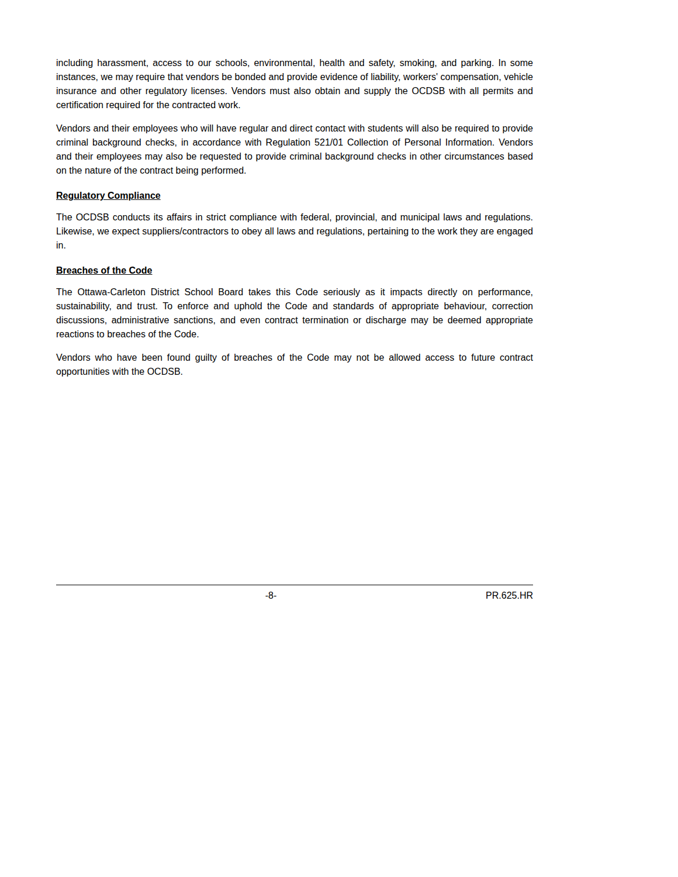including harassment, access to our schools, environmental, health and safety, smoking, and parking. In some instances, we may require that vendors be bonded and provide evidence of liability, workers' compensation, vehicle insurance and other regulatory licenses. Vendors must also obtain and supply the OCDSB with all permits and certification required for the contracted work.
Vendors and their employees who will have regular and direct contact with students will also be required to provide criminal background checks, in accordance with Regulation 521/01 Collection of Personal Information. Vendors and their employees may also be requested to provide criminal background checks in other circumstances based on the nature of the contract being performed.
Regulatory Compliance
The OCDSB conducts its affairs in strict compliance with federal, provincial, and municipal laws and regulations. Likewise, we expect suppliers/contractors to obey all laws and regulations, pertaining to the work they are engaged in.
Breaches of the Code
The Ottawa-Carleton District School Board takes this Code seriously as it impacts directly on performance, sustainability, and trust. To enforce and uphold the Code and standards of appropriate behaviour, correction discussions, administrative sanctions, and even contract termination or discharge may be deemed appropriate reactions to breaches of the Code.
Vendors who have been found guilty of breaches of the Code may not be allowed access to future contract opportunities with the OCDSB.
-8- PR.625.HR